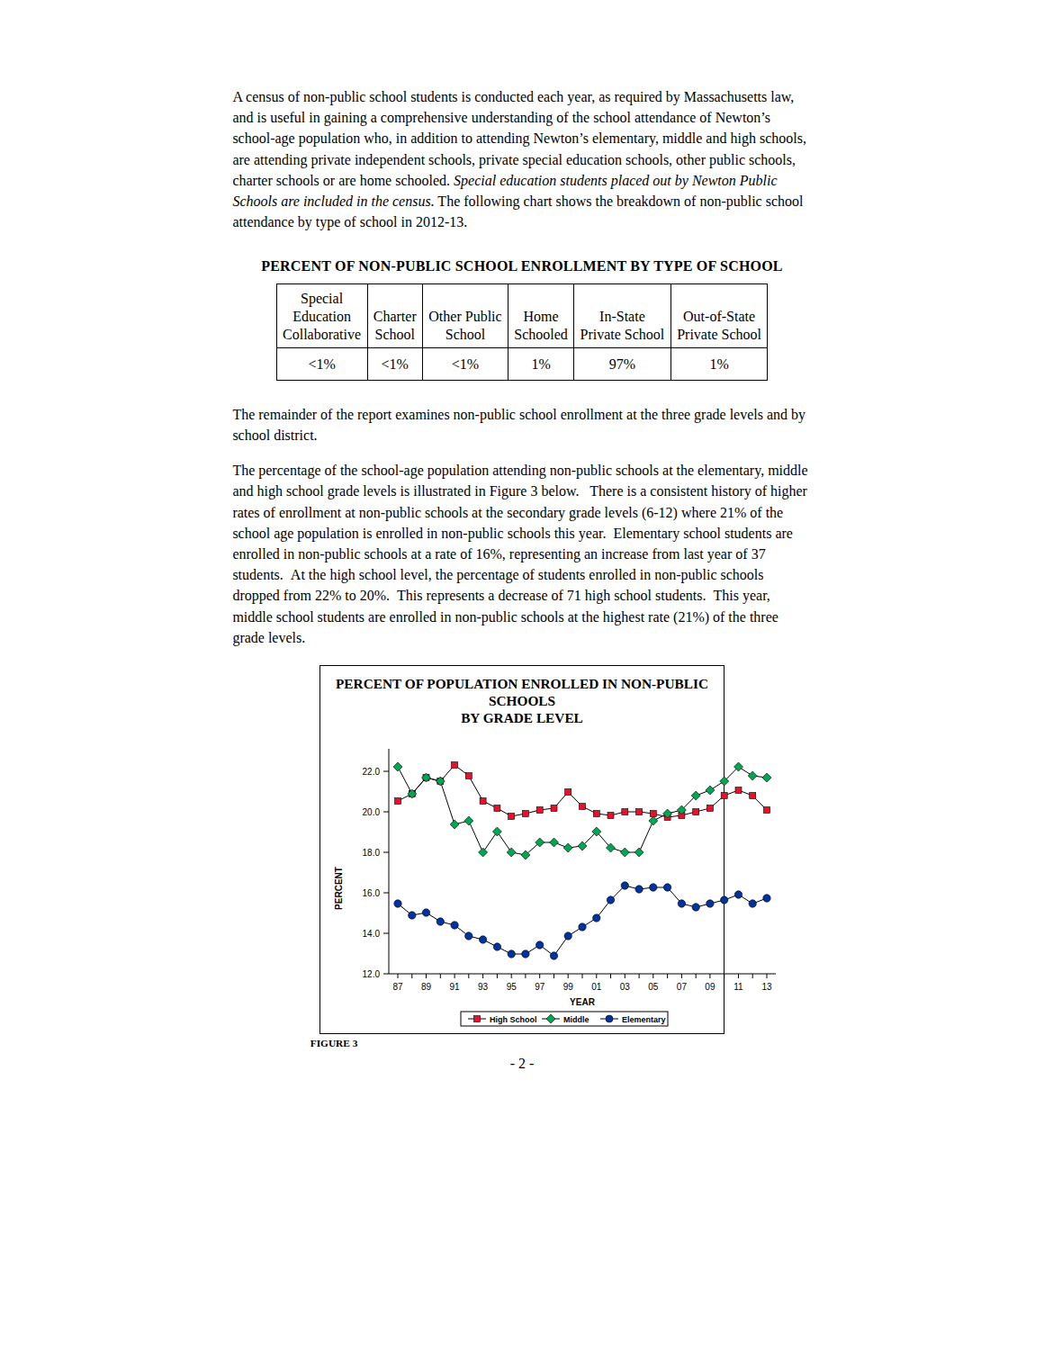A census of non-public school students is conducted each year, as required by Massachusetts law, and is useful in gaining a comprehensive understanding of the school attendance of Newton’s school-age population who, in addition to attending Newton’s elementary, middle and high schools, are attending private independent schools, private special education schools, other public schools, charter schools or are home schooled. Special education students placed out by Newton Public Schools are included in the census. The following chart shows the breakdown of non-public school attendance by type of school in 2012-13.
PERCENT OF NON-PUBLIC SCHOOL ENROLLMENT BY TYPE OF SCHOOL
| Special Education Collaborative | Charter School | Other Public School | Home Schooled | In-State Private School | Out-of-State Private School |
| --- | --- | --- | --- | --- | --- |
| <1% | <1% | <1% | 1% | 97% | 1% |
The remainder of the report examines non-public school enrollment at the three grade levels and by school district.
The percentage of the school-age population attending non-public schools at the elementary, middle and high school grade levels is illustrated in Figure 3 below. There is a consistent history of higher rates of enrollment at non-public schools at the secondary grade levels (6-12) where 21% of the school age population is enrolled in non-public schools this year. Elementary school students are enrolled in non-public schools at a rate of 16%, representing an increase from last year of 37 students. At the high school level, the percentage of students enrolled in non-public schools dropped from 22% to 20%. This represents a decrease of 71 high school students. This year, middle school students are enrolled in non-public schools at the highest rate (21%) of the three grade levels.
PERCENT OF POPULATION ENROLLED IN NON-PUBLIC
SCHOOLS
BY GRADE LEVEL
PERCENT 12.0 14.0 16.0 18.0 20.0 22.0 87 89 91 93 95 97 99 01 03 05 07 09 11 13 YEAR High School Middle Elementary
FIGURE 3
- 2 -